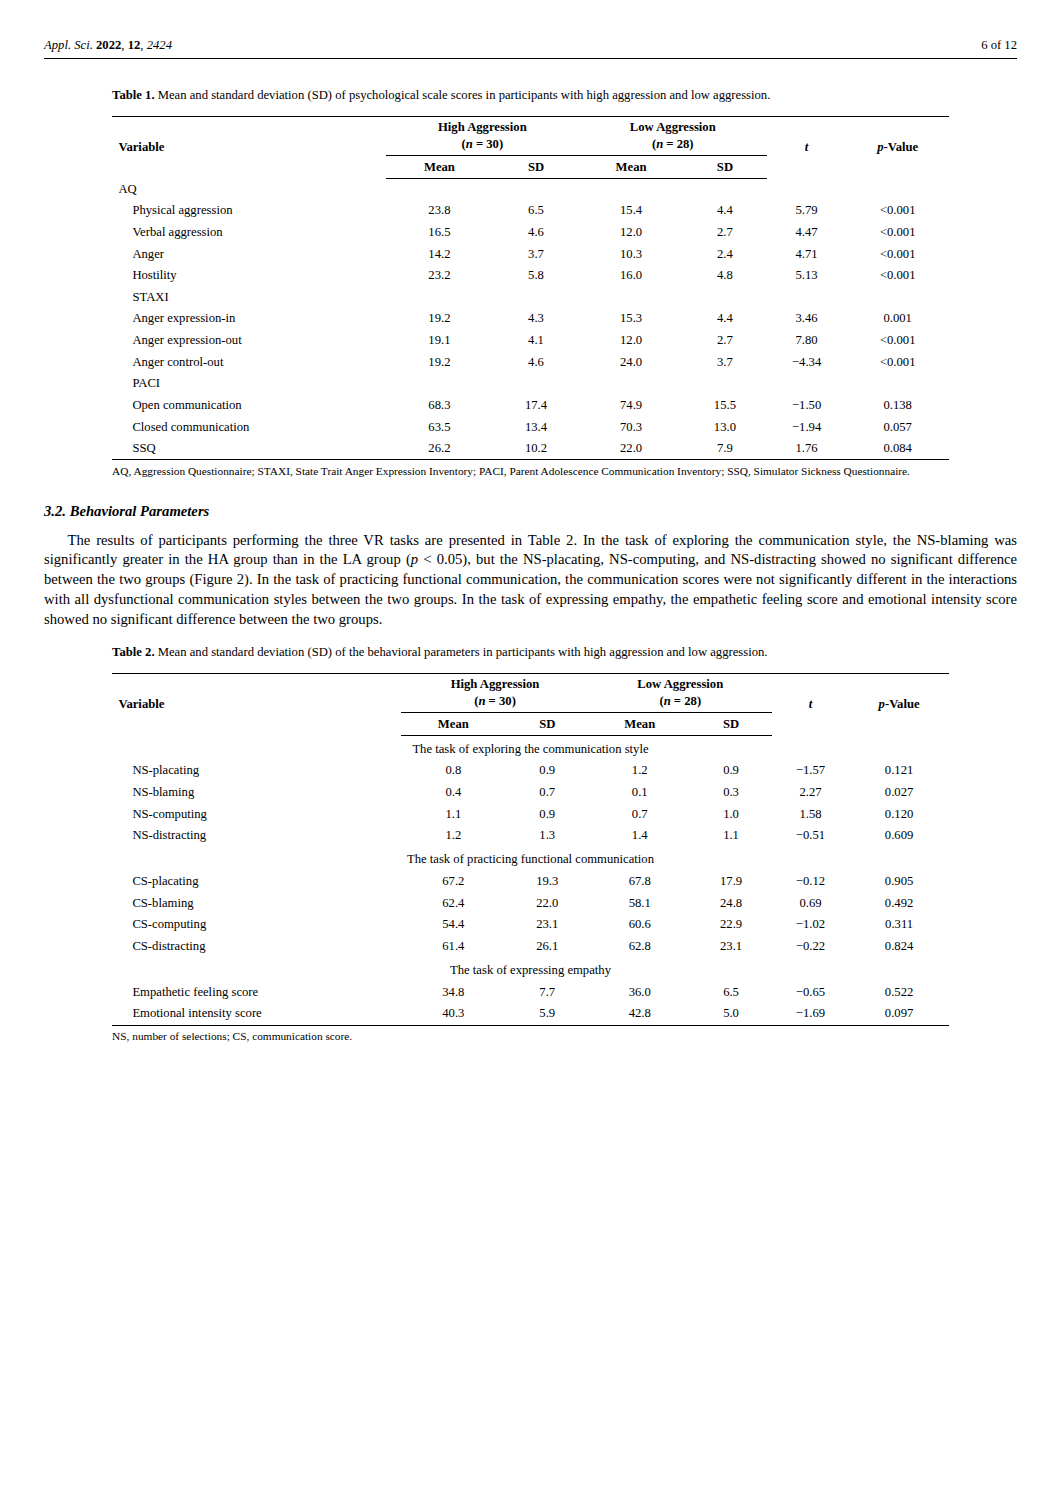Appl. Sci. 2022, 12, 2424
6 of 12
Table 1. Mean and standard deviation (SD) of psychological scale scores in participants with high aggression and low aggression.
| Variable | High Aggression ( n = 30) | Low Aggression ( n = 28) | t | p -Value |
| --- | --- | --- | --- | --- |
| Mean | SD | Mean | SD |
| AQ | | | | | | |
| Physical aggression | 23.8 | 6.5 | 15.4 | 4.4 | 5.79 | <0.001 |
| Verbal aggression | 16.5 | 4.6 | 12.0 | 2.7 | 4.47 | <0.001 |
| Anger | 14.2 | 3.7 | 10.3 | 2.4 | 4.71 | <0.001 |
| Hostility | 23.2 | 5.8 | 16.0 | 4.8 | 5.13 | <0.001 |
| STAXI | | | | | | |
| Anger expression-in | 19.2 | 4.3 | 15.3 | 4.4 | 3.46 | 0.001 |
| Anger expression-out | 19.1 | 4.1 | 12.0 | 2.7 | 7.80 | <0.001 |
| Anger control-out | 19.2 | 4.6 | 24.0 | 3.7 | −4.34 | <0.001 |
| PACI | | | | | | |
| Open communication | 68.3 | 17.4 | 74.9 | 15.5 | −1.50 | 0.138 |
| Closed communication | 63.5 | 13.4 | 70.3 | 13.0 | −1.94 | 0.057 |
| SSQ | 26.2 | 10.2 | 22.0 | 7.9 | 1.76 | 0.084 |
AQ, Aggression Questionnaire; STAXI, State Trait Anger Expression Inventory; PACI, Parent Adolescence Communication Inventory; SSQ, Simulator Sickness Questionnaire.
3.2. Behavioral Parameters
The results of participants performing the three VR tasks are presented in Table 2. In the task of exploring the communication style, the NS-blaming was significantly greater in the HA group than in the LA group (p < 0.05), but the NS-placating, NS-computing, and NS-distracting showed no significant difference between the two groups (Figure 2). In the task of practicing functional communication, the communication scores were not significantly different in the interactions with all dysfunctional communication styles between the two groups. In the task of expressing empathy, the empathetic feeling score and emotional intensity score showed no significant difference between the two groups.
Table 2. Mean and standard deviation (SD) of the behavioral parameters in participants with high aggression and low aggression.
| Variable | High Aggression ( n = 30) | Low Aggression ( n = 28) | t | p -Value |
| --- | --- | --- | --- | --- |
| Mean | SD | Mean | SD |
| The task of exploring the communication style |
| NS-placating | 0.8 | 0.9 | 1.2 | 0.9 | −1.57 | 0.121 |
| NS-blaming | 0.4 | 0.7 | 0.1 | 0.3 | 2.27 | 0.027 |
| NS-computing | 1.1 | 0.9 | 0.7 | 1.0 | 1.58 | 0.120 |
| NS-distracting | 1.2 | 1.3 | 1.4 | 1.1 | −0.51 | 0.609 |
| The task of practicing functional communication |
| CS-placating | 67.2 | 19.3 | 67.8 | 17.9 | −0.12 | 0.905 |
| CS-blaming | 62.4 | 22.0 | 58.1 | 24.8 | 0.69 | 0.492 |
| CS-computing | 54.4 | 23.1 | 60.6 | 22.9 | −1.02 | 0.311 |
| CS-distracting | 61.4 | 26.1 | 62.8 | 23.1 | −0.22 | 0.824 |
| The task of expressing empathy |
| Empathetic feeling score | 34.8 | 7.7 | 36.0 | 6.5 | −0.65 | 0.522 |
| Emotional intensity score | 40.3 | 5.9 | 42.8 | 5.0 | −1.69 | 0.097 |
NS, number of selections; CS, communication score.